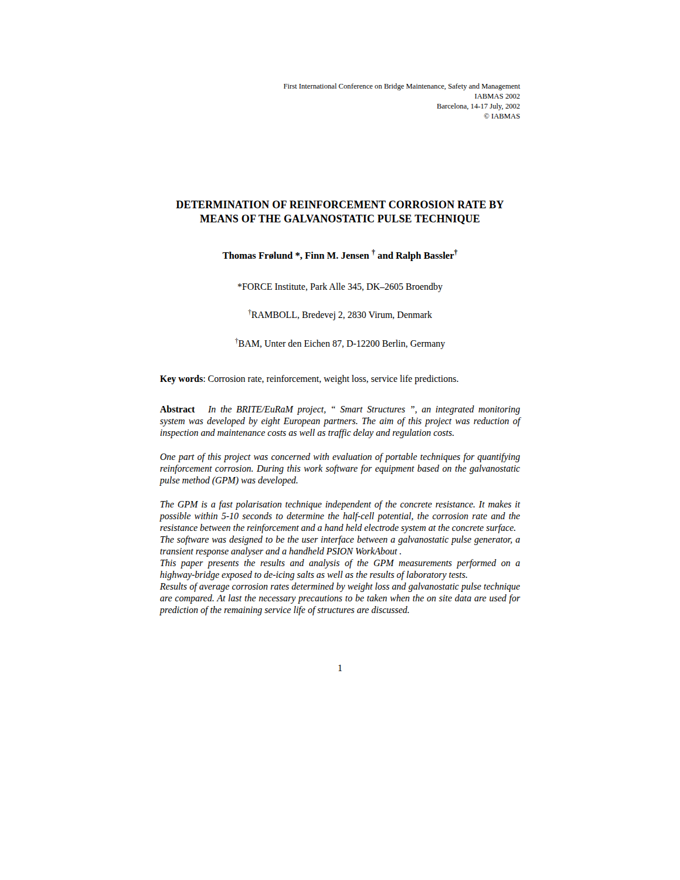First International Conference on Bridge Maintenance, Safety and Management
IABMAS 2002
Barcelona, 14-17 July, 2002
© IABMAS
DETERMINATION OF REINFORCEMENT CORROSION RATE BY MEANS OF THE GALVANOSTATIC PULSE TECHNIQUE
Thomas Frølund *, Finn M. Jensen † and Ralph Bassler†
*FORCE Institute, Park Alle 345, DK–2605 Broendby
†RAMBOLL, Bredevej 2, 2830 Virum, Denmark
†BAM, Unter den Eichen 87, D-12200 Berlin, Germany
Key words: Corrosion rate, reinforcement, weight loss, service life predictions.
Abstract In the BRITE/EuRaM project, “ Smart Structures ”, an integrated monitoring system was developed by eight European partners. The aim of this project was reduction of inspection and maintenance costs as well as traffic delay and regulation costs.
One part of this project was concerned with evaluation of portable techniques for quantifying reinforcement corrosion. During this work software for equipment based on the galvanostatic pulse method (GPM) was developed.
The GPM is a fast polarisation technique independent of the concrete resistance. It makes it possible within 5-10 seconds to determine the half-cell potential, the corrosion rate and the resistance between the reinforcement and a hand held electrode system at the concrete surface.
The software was designed to be the user interface between a galvanostatic pulse generator, a transient response analyser and a handheld PSION WorkAbout .
This paper presents the results and analysis of the GPM measurements performed on a highway-bridge exposed to de-icing salts as well as the results of laboratory tests.
Results of average corrosion rates determined by weight loss and galvanostatic pulse technique are compared. At last the necessary precautions to be taken when the on site data are used for prediction of the remaining service life of structures are discussed.
1